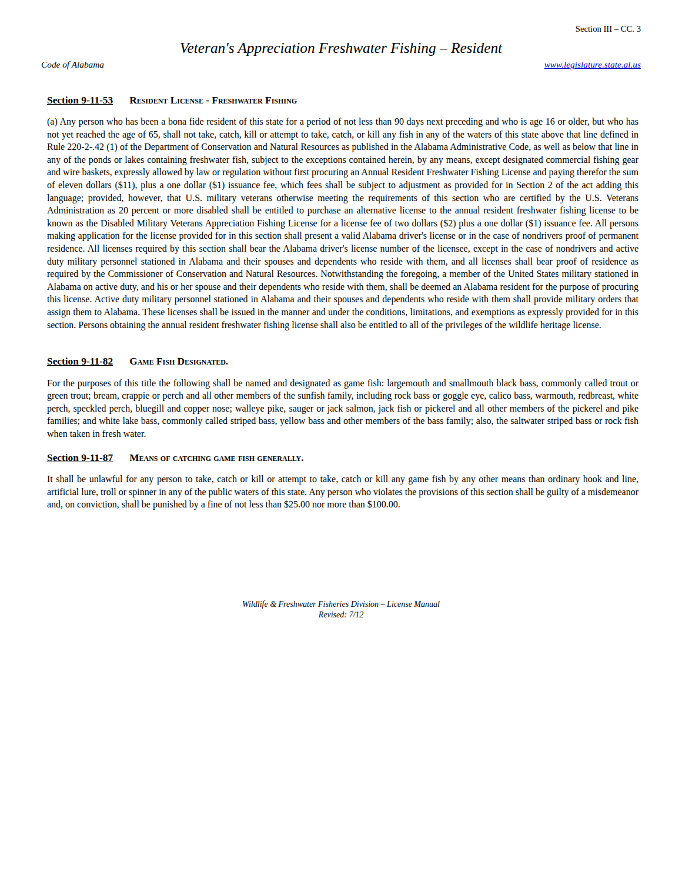Section III – CC. 3
Veteran's Appreciation Freshwater Fishing – Resident
Code of Alabama www.legislature.state.al.us
Section 9-11-53 Resident License - Freshwater Fishing
(a) Any person who has been a bona fide resident of this state for a period of not less than 90 days next preceding and who is age 16 or older, but who has not yet reached the age of 65, shall not take, catch, kill or attempt to take, catch, or kill any fish in any of the waters of this state above that line defined in Rule 220-2-.42 (1) of the Department of Conservation and Natural Resources as published in the Alabama Administrative Code, as well as below that line in any of the ponds or lakes containing freshwater fish, subject to the exceptions contained herein, by any means, except designated commercial fishing gear and wire baskets, expressly allowed by law or regulation without first procuring an Annual Resident Freshwater Fishing License and paying therefor the sum of eleven dollars ($11), plus a one dollar ($1) issuance fee, which fees shall be subject to adjustment as provided for in Section 2 of the act adding this language; provided, however, that U.S. military veterans otherwise meeting the requirements of this section who are certified by the U.S. Veterans Administration as 20 percent or more disabled shall be entitled to purchase an alternative license to the annual resident freshwater fishing license to be known as the Disabled Military Veterans Appreciation Fishing License for a license fee of two dollars ($2) plus a one dollar ($1) issuance fee. All persons making application for the license provided for in this section shall present a valid Alabama driver's license or in the case of nondrivers proof of permanent residence. All licenses required by this section shall bear the Alabama driver's license number of the licensee, except in the case of nondrivers and active duty military personnel stationed in Alabama and their spouses and dependents who reside with them, and all licenses shall bear proof of residence as required by the Commissioner of Conservation and Natural Resources. Notwithstanding the foregoing, a member of the United States military stationed in Alabama on active duty, and his or her spouse and their dependents who reside with them, shall be deemed an Alabama resident for the purpose of procuring this license. Active duty military personnel stationed in Alabama and their spouses and dependents who reside with them shall provide military orders that assign them to Alabama. These licenses shall be issued in the manner and under the conditions, limitations, and exemptions as expressly provided for in this section. Persons obtaining the annual resident freshwater fishing license shall also be entitled to all of the privileges of the wildlife heritage license.
Section 9-11-82 Game Fish Designated.
For the purposes of this title the following shall be named and designated as game fish: largemouth and smallmouth black bass, commonly called trout or green trout; bream, crappie or perch and all other members of the sunfish family, including rock bass or goggle eye, calico bass, warmouth, redbreast, white perch, speckled perch, bluegill and copper nose; walleye pike, sauger or jack salmon, jack fish or pickerel and all other members of the pickerel and pike families; and white lake bass, commonly called striped bass, yellow bass and other members of the bass family; also, the saltwater striped bass or rock fish when taken in fresh water.
Section 9-11-87 Means of catching game fish generally.
It shall be unlawful for any person to take, catch or kill or attempt to take, catch or kill any game fish by any other means than ordinary hook and line, artificial lure, troll or spinner in any of the public waters of this state. Any person who violates the provisions of this section shall be guilty of a misdemeanor and, on conviction, shall be punished by a fine of not less than $25.00 nor more than $100.00.
Wildlife & Freshwater Fisheries Division – License Manual
Revised: 7/12